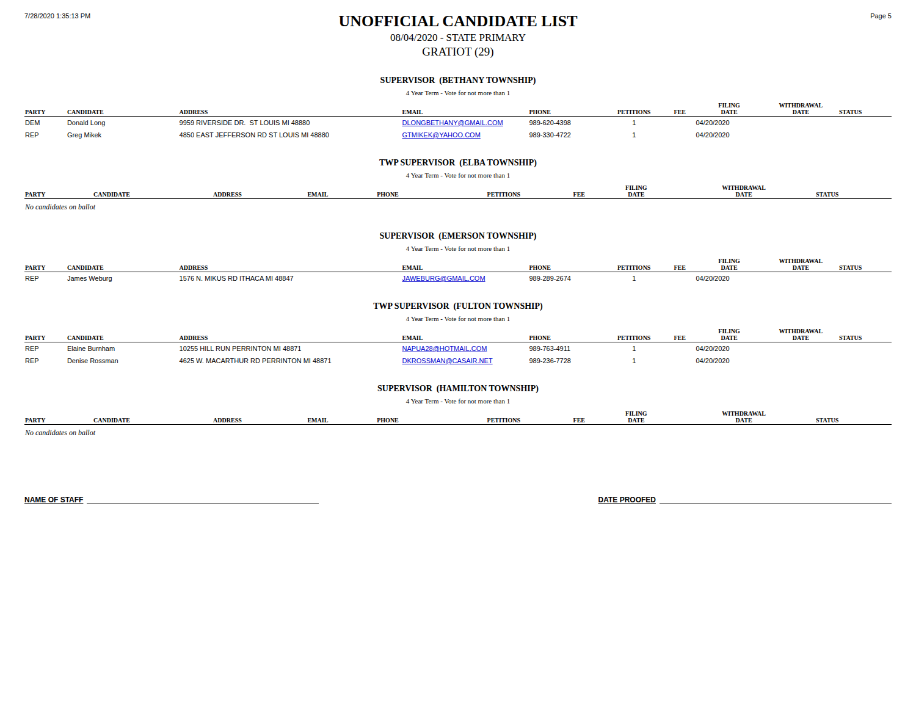7/28/2020 1:35:13 PM
Page 5
UNOFFICIAL CANDIDATE LIST
08/04/2020 - STATE PRIMARY
GRATIOT (29)
SUPERVISOR (BETHANY TOWNSHIP)
4 Year Term - Vote for not more than 1
| PARTY | CANDIDATE | ADDRESS | EMAIL | PHONE | PETITIONS | FEE | FILING DATE | WITHDRAWAL DATE | STATUS |
| --- | --- | --- | --- | --- | --- | --- | --- | --- | --- |
| DEM | Donald Long | 9959 RIVERSIDE DR. ST LOUIS MI 48880 | DLONGBETHANY@GMAIL.COM | 989-620-4398 | 1 | | 04/20/2020 | | |
| REP | Greg Mikek | 4850 EAST JEFFERSON RD ST LOUIS MI 48880 | GTMIKEK@YAHOO.COM | 989-330-4722 | 1 | | 04/20/2020 | | |
TWP SUPERVISOR (ELBA TOWNSHIP)
4 Year Term - Vote for not more than 1
| PARTY | CANDIDATE | ADDRESS | EMAIL | PHONE | PETITIONS | FEE | FILING DATE | WITHDRAWAL DATE | STATUS |
| --- | --- | --- | --- | --- | --- | --- | --- | --- | --- |
| No candidates on ballot |
SUPERVISOR (EMERSON TOWNSHIP)
4 Year Term - Vote for not more than 1
| PARTY | CANDIDATE | ADDRESS | EMAIL | PHONE | PETITIONS | FEE | FILING DATE | WITHDRAWAL DATE | STATUS |
| --- | --- | --- | --- | --- | --- | --- | --- | --- | --- |
| REP | James Weburg | 1576 N. MIKUS RD ITHACA MI 48847 | JAWEBURG@GMAIL.COM | 989-289-2674 | 1 | | 04/20/2020 | | |
TWP SUPERVISOR (FULTON TOWNSHIP)
4 Year Term - Vote for not more than 1
| PARTY | CANDIDATE | ADDRESS | EMAIL | PHONE | PETITIONS | FEE | FILING DATE | WITHDRAWAL DATE | STATUS |
| --- | --- | --- | --- | --- | --- | --- | --- | --- | --- |
| REP | Elaine Burnham | 10255 HILL RUN PERRINTON MI 48871 | NAPUA28@HOTMAIL.COM | 989-763-4911 | 1 | | 04/20/2020 | | |
| REP | Denise Rossman | 4625 W. MACARTHUR RD PERRINTON MI 48871 | DKROSSMAN@CASAIR.NET | 989-236-7728 | 1 | | 04/20/2020 | | |
SUPERVISOR (HAMILTON TOWNSHIP)
4 Year Term - Vote for not more than 1
| PARTY | CANDIDATE | ADDRESS | EMAIL | PHONE | PETITIONS | FEE | FILING DATE | WITHDRAWAL DATE | STATUS |
| --- | --- | --- | --- | --- | --- | --- | --- | --- | --- |
| No candidates on ballot |
NAME OF STAFF
DATE PROOFED